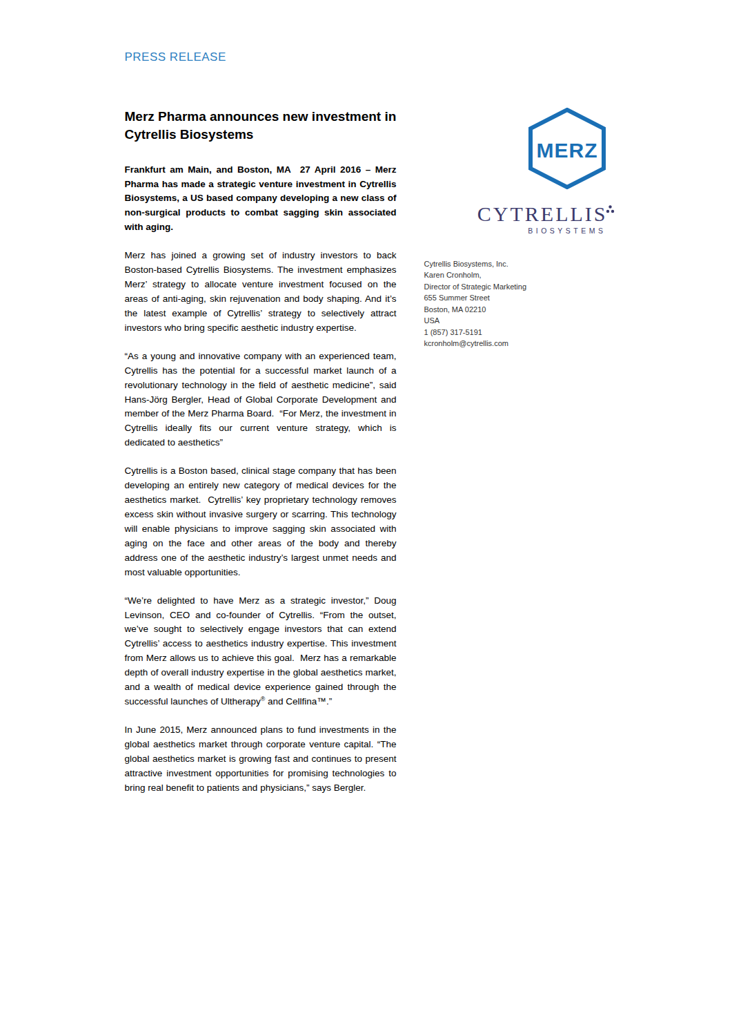PRESS RELEASE
Merz Pharma announces new investment in Cytrellis Biosystems
Frankfurt am Main, and Boston, MA 27 April 2016 – Merz Pharma has made a strategic venture investment in Cytrellis Biosystems, a US based company developing a new class of non-surgical products to combat sagging skin associated with aging.
Merz has joined a growing set of industry investors to back Boston-based Cytrellis Biosystems. The investment emphasizes Merz’ strategy to allocate venture investment focused on the areas of anti-aging, skin rejuvenation and body shaping. And it’s the latest example of Cytrellis’ strategy to selectively attract investors who bring specific aesthetic industry expertise.
“As a young and innovative company with an experienced team, Cytrellis has the potential for a successful market launch of a revolutionary technology in the field of aesthetic medicine”, said Hans-Jörg Bergler, Head of Global Corporate Development and member of the Merz Pharma Board. “For Merz, the investment in Cytrellis ideally fits our current venture strategy, which is dedicated to aesthetics”
Cytrellis is a Boston based, clinical stage company that has been developing an entirely new category of medical devices for the aesthetics market. Cytrellis’ key proprietary technology removes excess skin without invasive surgery or scarring. This technology will enable physicians to improve sagging skin associated with aging on the face and other areas of the body and thereby address one of the aesthetic industry’s largest unmet needs and most valuable opportunities.
“We’re delighted to have Merz as a strategic investor,” Doug Levinson, CEO and co-founder of Cytrellis. “From the outset, we’ve sought to selectively engage investors that can extend Cytrellis’ access to aesthetics industry expertise. This investment from Merz allows us to achieve this goal. Merz has a remarkable depth of overall industry expertise in the global aesthetics market, and a wealth of medical device experience gained through the successful launches of Ultherapy® and Cellfina™.”
In June 2015, Merz announced plans to fund investments in the global aesthetics market through corporate venture capital. “The global aesthetics market is growing fast and continues to present attractive investment opportunities for promising technologies to bring real benefit to patients and physicians,” says Bergler.
MERZ
CYTRELLIS
BIOSYSTEMS
Cytrellis Biosystems, Inc.
Karen Cronholm,
Director of Strategic Marketing
655 Summer Street
Boston, MA 02210
USA
1 (857) 317-5191
kcronholm@cytrellis.com